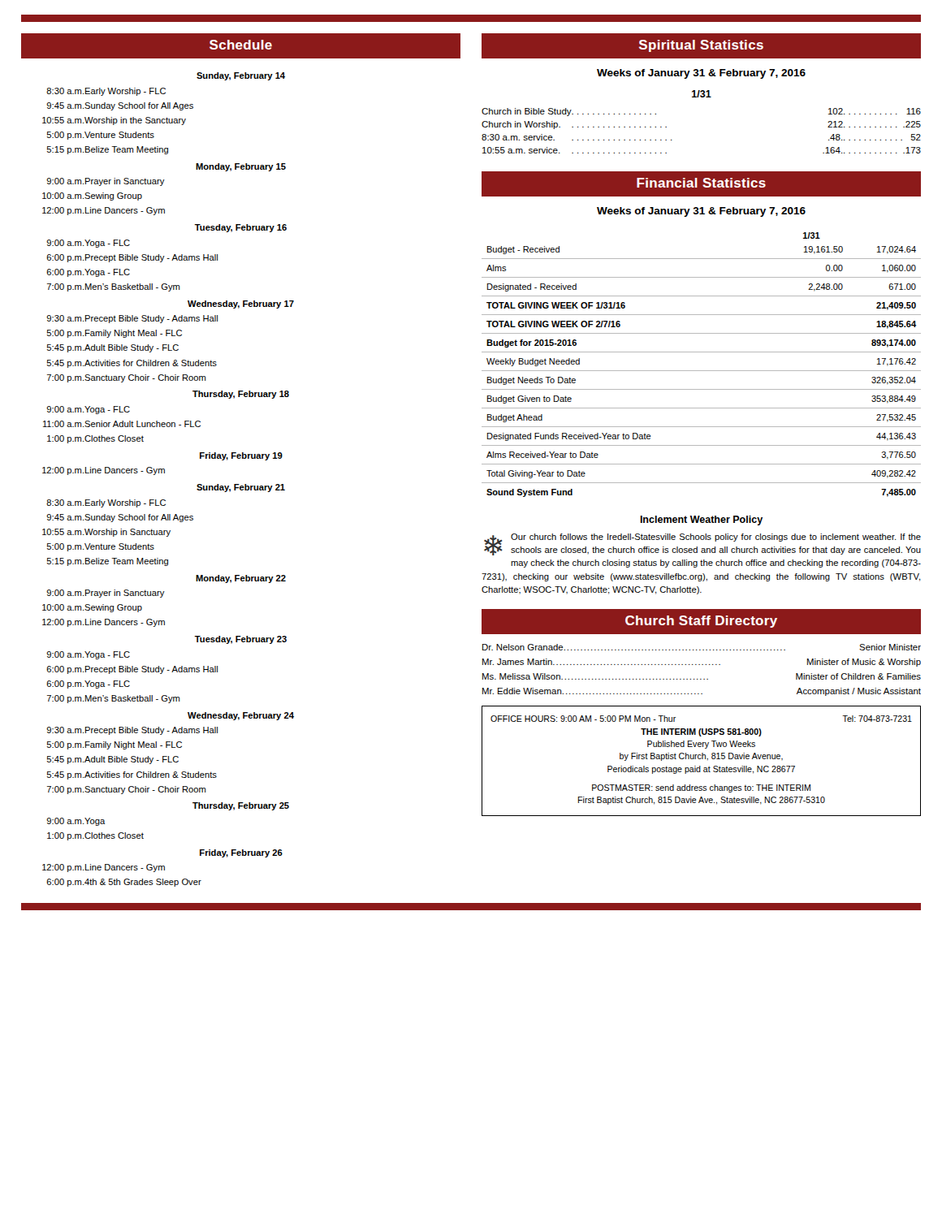Schedule
| Sunday, February 14 |
| 8:30 a.m. | Early Worship - FLC |
| 9:45 a.m. | Sunday School for All Ages |
| 10:55 a.m. | Worship in the Sanctuary |
| 5:00 p.m. | Venture Students |
| 5:15 p.m. | Belize Team Meeting |
| Monday, February 15 |
| 9:00 a.m. | Prayer in Sanctuary |
| 10:00 a.m. | Sewing Group |
| 12:00 p.m. | Line Dancers - Gym |
| Tuesday, February 16 |
| 9:00 a.m. | Yoga - FLC |
| 6:00 p.m. | Precept Bible Study - Adams Hall |
| 6:00 p.m. | Yoga - FLC |
| 7:00 p.m. | Men’s Basketball - Gym |
| Wednesday, February 17 |
| 9:30 a.m. | Precept Bible Study - Adams Hall |
| 5:00 p.m. | Family Night Meal - FLC |
| 5:45 p.m. | Adult Bible Study - FLC |
| 5:45 p.m. | Activities for Children & Students |
| 7:00 p.m. | Sanctuary Choir - Choir Room |
| Thursday, February 18 |
| 9:00 a.m. | Yoga - FLC |
| 11:00 a.m. | Senior Adult Luncheon - FLC |
| 1:00 p.m. | Clothes Closet |
| Friday, February 19 |
| 12:00 p.m. | Line Dancers - Gym |
| Sunday, February 21 |
| 8:30 a.m. | Early Worship - FLC |
| 9:45 a.m. | Sunday School for All Ages |
| 10:55 a.m. | Worship in Sanctuary |
| 5:00 p.m. | Venture Students |
| 5:15 p.m. | Belize Team Meeting |
| Monday, February 22 |
| 9:00 a.m. | Prayer in Sanctuary |
| 10:00 a.m. | Sewing Group |
| 12:00 p.m. | Line Dancers - Gym |
| Tuesday, February 23 |
| 9:00 a.m. | Yoga - FLC |
| 6:00 p.m. | Precept Bible Study - Adams Hall |
| 6:00 p.m. | Yoga - FLC |
| 7:00 p.m. | Men’s Basketball - Gym |
| Wednesday, February 24 |
| 9:30 a.m. | Precept Bible Study - Adams Hall |
| 5:00 p.m. | Family Night Meal - FLC |
| 5:45 p.m. | Adult Bible Study - FLC |
| 5:45 p.m. | Activities for Children & Students |
| 7:00 p.m. | Sanctuary Choir - Choir Room |
| Thursday, February 25 |
| 9:00 a.m. | Yoga |
| 1:00 p.m. | Clothes Closet |
| Friday, February 26 |
| 12:00 p.m. | Line Dancers - Gym |
| 6:00 p.m. | 4th & 5th Grades Sleep Over |
Spiritual Statistics
Weeks of January 31 & February 7, 2016
1/31
| Church in Bible Study | . . . . . . . . . . . . . . . . . | 102 | . . . . . . . . . . . | 116 |
| Church in Worship. | . . . . . . . . . . . . . . . . . . . | 212 | . . . . . . . . . . . | .225 |
| 8:30 a.m. service. | . . . . . . . . . . . . . . . . . . . . | .48. | . . . . . . . . . . . . | 52 |
| 10:55 a.m. service. | . . . . . . . . . . . . . . . . . . . | .164. | . . . . . . . . . . . | .173 |
Financial Statistics
Weeks of January 31 & February 7, 2016
| | 1/31 | |
| Budget - Received | 19,161.50 | 17,024.64 |
| Alms | 0.00 | 1,060.00 |
| Designated - Received | 2,248.00 | 671.00 |
| TOTAL GIVING WEEK OF 1/31/16 | | 21,409.50 |
| TOTAL GIVING WEEK OF 2/7/16 | | 18,845.64 |
| Budget for 2015-2016 | | 893,174.00 |
| Weekly Budget Needed | | 17,176.42 |
| Budget Needs To Date | | 326,352.04 |
| Budget Given to Date | | 353,884.49 |
| Budget Ahead | | 27,532.45 |
| Designated Funds Received-Year to Date | | 44,136.43 |
| Alms Received-Year to Date | | 3,776.50 |
| Total Giving-Year to Date | | 409,282.42 |
| Sound System Fund | | 7,485.00 |
Inclement Weather Policy
❄ Our church follows the Iredell-Statesville Schools policy for closings due to inclement weather. If the schools are closed, the church office is closed and all church activities for that day are canceled. You may check the church closing status by calling the church office and checking the recording (704-873-7231), checking our website (www.statesvillefbc.org), and checking the following TV stations (WBTV, Charlotte; WSOC-TV, Charlotte; WCNC-TV, Charlotte).
Church Staff Directory
Dr. Nelson Granade .................................................................. Senior Minister
Mr. James Martin .................................................. Minister of Music & Worship
Ms. Melissa Wilson ............................................ Minister of Children & Families
Mr. Eddie Wiseman .......................................... Accompanist / Music Assistant
OFFICE HOURS: 9:00 AM - 5:00 PM Mon - Thur Tel: 704-873-7231
THE INTERIM (USPS 581-800)
Published Every Two Weeks
by First Baptist Church, 815 Davie Avenue,
Periodicals postage paid at Statesville, NC 28677
POSTMASTER: send address changes to: THE INTERIM
First Baptist Church, 815 Davie Ave., Statesville, NC 28677-5310